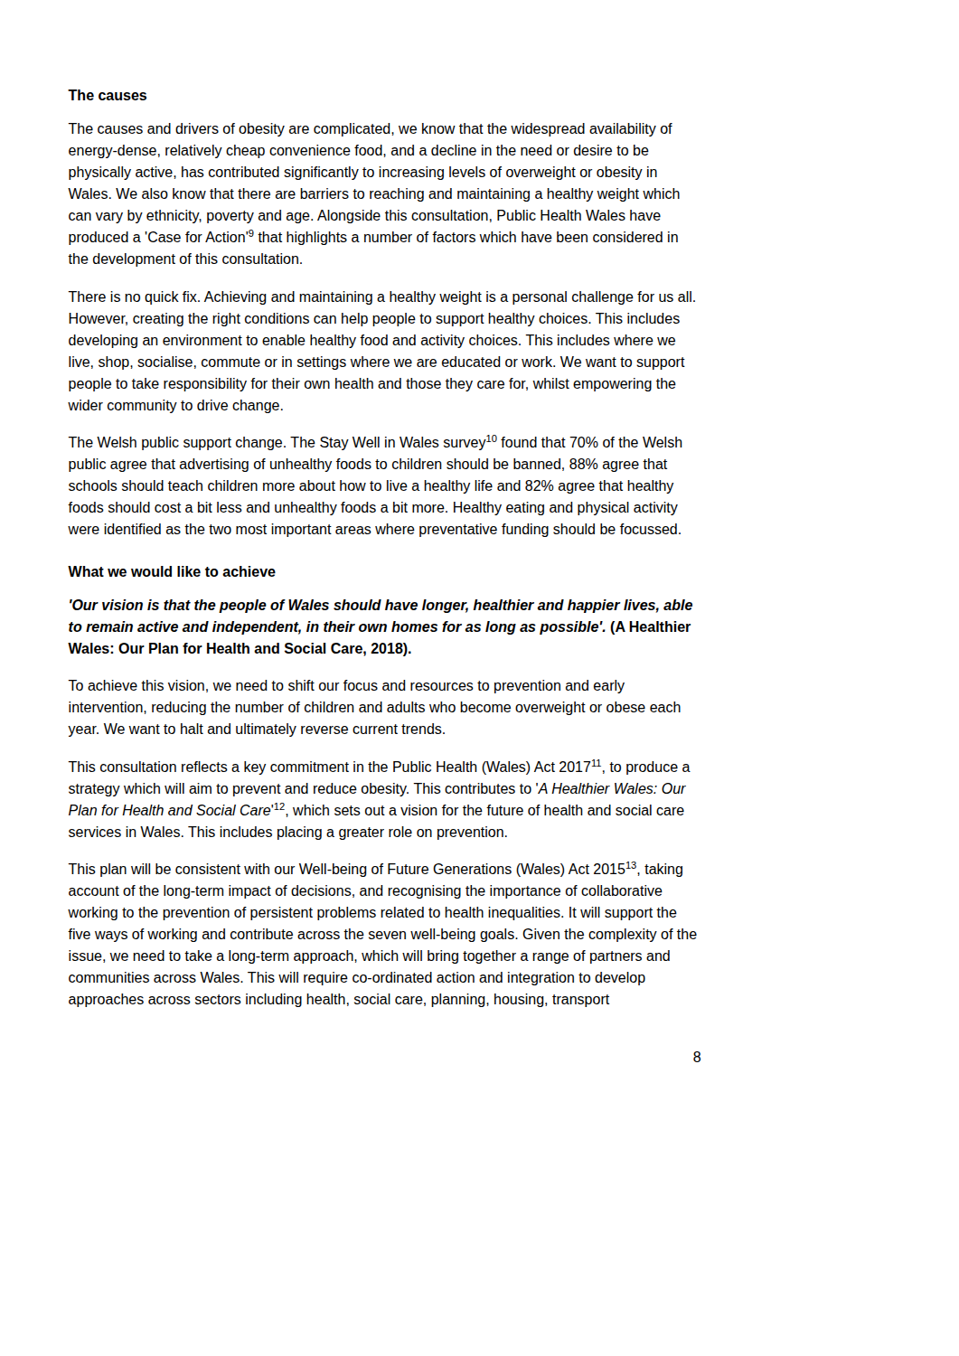The causes
The causes and drivers of obesity are complicated, we know that the widespread availability of energy-dense, relatively cheap convenience food, and a decline in the need or desire to be physically active, has contributed significantly to increasing levels of overweight or obesity in Wales. We also know that there are barriers to reaching and maintaining a healthy weight which can vary by ethnicity, poverty and age. Alongside this consultation, Public Health Wales have produced a 'Case for Action'9 that highlights a number of factors which have been considered in the development of this consultation.
There is no quick fix. Achieving and maintaining a healthy weight is a personal challenge for us all. However, creating the right conditions can help people to support healthy choices. This includes developing an environment to enable healthy food and activity choices. This includes where we live, shop, socialise, commute or in settings where we are educated or work. We want to support people to take responsibility for their own health and those they care for, whilst empowering the wider community to drive change.
The Welsh public support change. The Stay Well in Wales survey10 found that 70% of the Welsh public agree that advertising of unhealthy foods to children should be banned, 88% agree that schools should teach children more about how to live a healthy life and 82% agree that healthy foods should cost a bit less and unhealthy foods a bit more. Healthy eating and physical activity were identified as the two most important areas where preventative funding should be focussed.
What we would like to achieve
'Our vision is that the people of Wales should have longer, healthier and happier lives, able to remain active and independent, in their own homes for as long as possible'. (A Healthier Wales: Our Plan for Health and Social Care, 2018).
To achieve this vision, we need to shift our focus and resources to prevention and early intervention, reducing the number of children and adults who become overweight or obese each year. We want to halt and ultimately reverse current trends.
This consultation reflects a key commitment in the Public Health (Wales) Act 201711, to produce a strategy which will aim to prevent and reduce obesity. This contributes to 'A Healthier Wales: Our Plan for Health and Social Care'12, which sets out a vision for the future of health and social care services in Wales. This includes placing a greater role on prevention.
This plan will be consistent with our Well-being of Future Generations (Wales) Act 201513, taking account of the long-term impact of decisions, and recognising the importance of collaborative working to the prevention of persistent problems related to health inequalities. It will support the five ways of working and contribute across the seven well-being goals. Given the complexity of the issue, we need to take a long-term approach, which will bring together a range of partners and communities across Wales. This will require co-ordinated action and integration to develop approaches across sectors including health, social care, planning, housing, transport
8